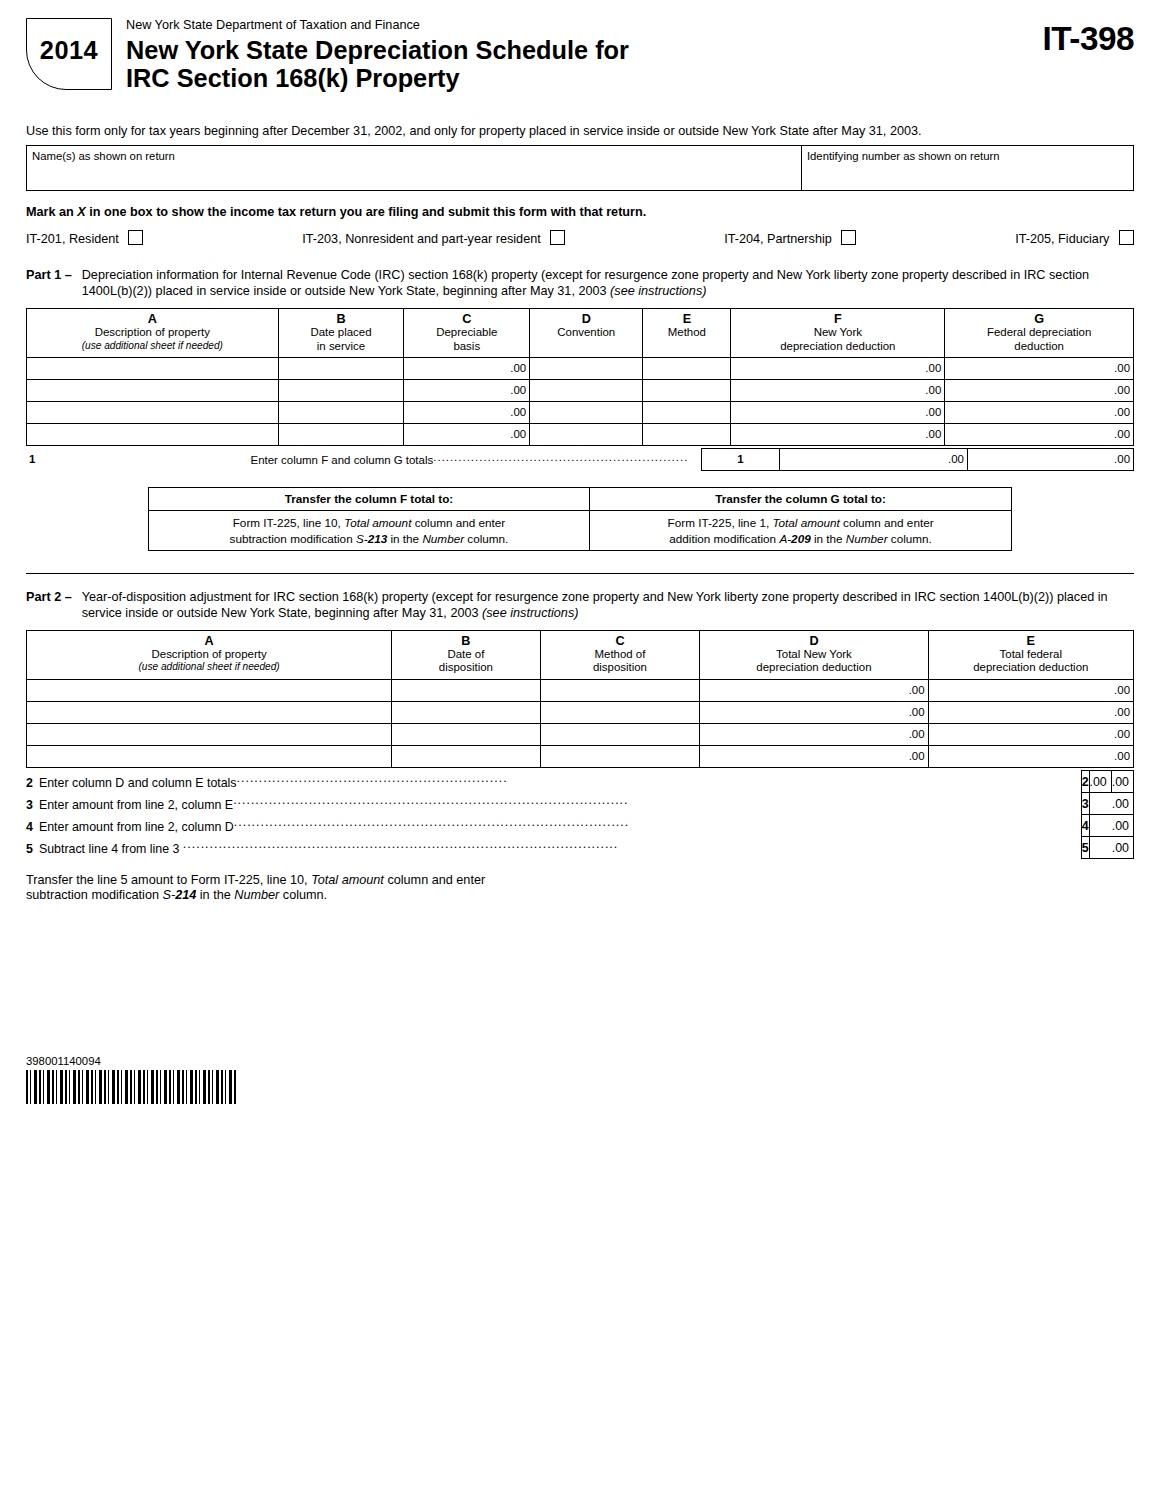2014
New York State Department of Taxation and Finance
New York State Depreciation Schedule for
IRC Section 168(k) Property
IT-398
Use this form only for tax years beginning after December 31, 2002, and only for property placed in service inside or outside New York State after May 31, 2003.
| Name(s) as shown on return | Identifying number as shown on return |
Mark an X in one box to show the income tax return you are filing and submit this form with that return.
IT-201, Resident IT-203, Nonresident and part-year resident IT-204, Partnership IT-205, Fiduciary
Part 1 –
Depreciation information for Internal Revenue Code (IRC) section 168(k) property (except for resurgence zone property and New York liberty zone property described in IRC section 1400L(b)(2)) placed in service inside or outside New York State, beginning after May 31, 2003 (see instructions)
| A Description of property (use additional sheet if needed) | B Date placed in service | C Depreciable basis | D Convention | E Method | F New York depreciation deduction | G Federal depreciation deduction |
| --- | --- | --- | --- | --- | --- | --- |
| | | .00 | | | .00 | .00 |
| | | .00 | | | .00 | .00 |
| | | .00 | | | .00 | .00 |
| | | .00 | | | .00 | .00 |
| 1 | Enter column F and column G totals ............................................................. | 1 | .00 | .00 |
| Transfer the column F total to: | Transfer the column G total to: |
| --- | --- |
| Form IT-225, line 10, Total amount column and enter subtraction modification S- 213 in the Number column. | Form IT-225, line 1, Total amount column and enter addition modification A- 209 in the Number column. |
Part 2 –
Year-of-disposition adjustment for IRC section 168(k) property (except for resurgence zone property and New York liberty zone property described in IRC section 1400L(b)(2)) placed in service inside or outside New York State, beginning after May 31, 2003 (see instructions)
| A Description of property (use additional sheet if needed) | B Date of disposition | C Method of disposition | D Total New York depreciation deduction | E Total federal depreciation deduction |
| --- | --- | --- | --- | --- |
| | | | .00 | .00 |
| | | | .00 | .00 |
| | | | .00 | .00 |
| | | | .00 | .00 |
| 2 | Enter column D and column E totals ............................................................. | | 2 | .00 | .00 |
| 3 | Enter amount from line 2, column E ......................................................................................... | | 3 | .00 |
| 4 | Enter amount from line 2, column D ......................................................................................... | | 4 | .00 |
| 5 | Subtract line 4 from line 3 .................................................................................................. | | 5 | .00 |
Transfer the line 5 amount to Form IT-225, line 10, Total amount column and enter
subtraction modification S-214 in the Number column.
398001140094
Barcode: 398001140094